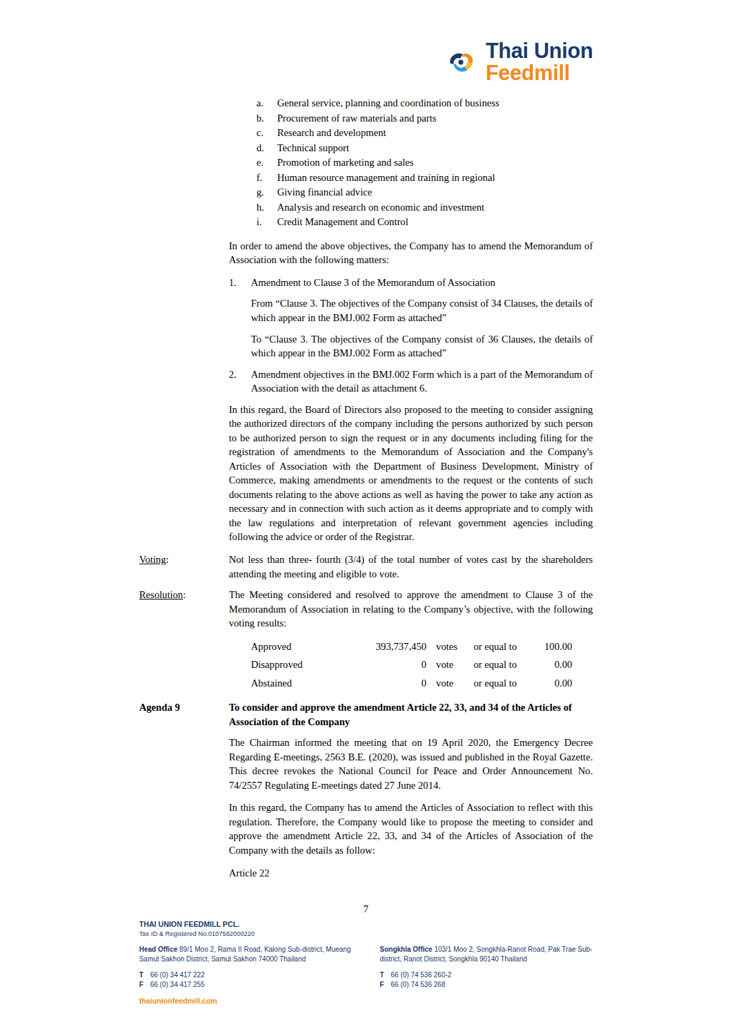Thai Union Feedmill
a. General service, planning and coordination of business
b. Procurement of raw materials and parts
c. Research and development
d. Technical support
e. Promotion of marketing and sales
f. Human resource management and training in regional
g. Giving financial advice
h. Analysis and research on economic and investment
i. Credit Management and Control
In order to amend the above objectives, the Company has to amend the Memorandum of Association with the following matters:
1. Amendment to Clause 3 of the Memorandum of Association
From “Clause 3. The objectives of the Company consist of 34 Clauses, the details of which appear in the BMJ.002 Form as attached”
To “Clause 3. The objectives of the Company consist of 36 Clauses, the details of which appear in the BMJ.002 Form as attached”
2. Amendment objectives in the BMJ.002 Form which is a part of the Memorandum of Association with the detail as attachment 6.
In this regard, the Board of Directors also proposed to the meeting to consider assigning the authorized directors of the company including the persons authorized by such person to be authorized person to sign the request or in any documents including filing for the registration of amendments to the Memorandum of Association and the Company's Articles of Association with the Department of Business Development, Ministry of Commerce, making amendments or amendments to the request or the contents of such documents relating to the above actions as well as having the power to take any action as necessary and in connection with such action as it deems appropriate and to comply with the law regulations and interpretation of relevant government agencies including following the advice or order of the Registrar.
Voting:
Not less than three- fourth (3/4) of the total number of votes cast by the shareholders attending the meeting and eligible to vote.
Resolution:
The Meeting considered and resolved to approve the amendment to Clause 3 of the Memorandum of Association in relating to the Company’s objective, with the following voting results:
| Approved | 393,737,450 | votes | or equal to | 100.00 |
| Disapproved | 0 | vote | or equal to | 0.00 |
| Abstained | 0 | vote | or equal to | 0.00 |
Agenda 9
To consider and approve the amendment Article 22, 33, and 34 of the Articles of Association of the Company
The Chairman informed the meeting that on 19 April 2020, the Emergency Decree Regarding E-meetings, 2563 B.E. (2020), was issued and published in the Royal Gazette. This decree revokes the National Council for Peace and Order Announcement No. 74/2557 Regulating E-meetings dated 27 June 2014.
In this regard, the Company has to amend the Articles of Association to reflect with this regulation. Therefore, the Company would like to propose the meeting to consider and approve the amendment Article 22, 33, and 34 of the Articles of Association of the Company with the details as follow:
Article 22
7
THAI UNION FEEDMILL PCL.
Tax ID & Registered No.0107562000220
Head Office 89/1 Moo 2, Rama II Road, Kalong Sub-district, Mueang Samut Sakhon District, Samut Sakhon 74000 Thailand
Songkhla Office 103/1 Moo 2, Songkhla-Ranot Road, Pak Trae Sub-district, Ranot District, Songkhla 90140 Thailand
T 66 (0) 34 417 222
F 66 (0) 34 417 255
T 66 (0) 74 536 260-2
F 66 (0) 74 536 268
thaiunionfeedmill.com